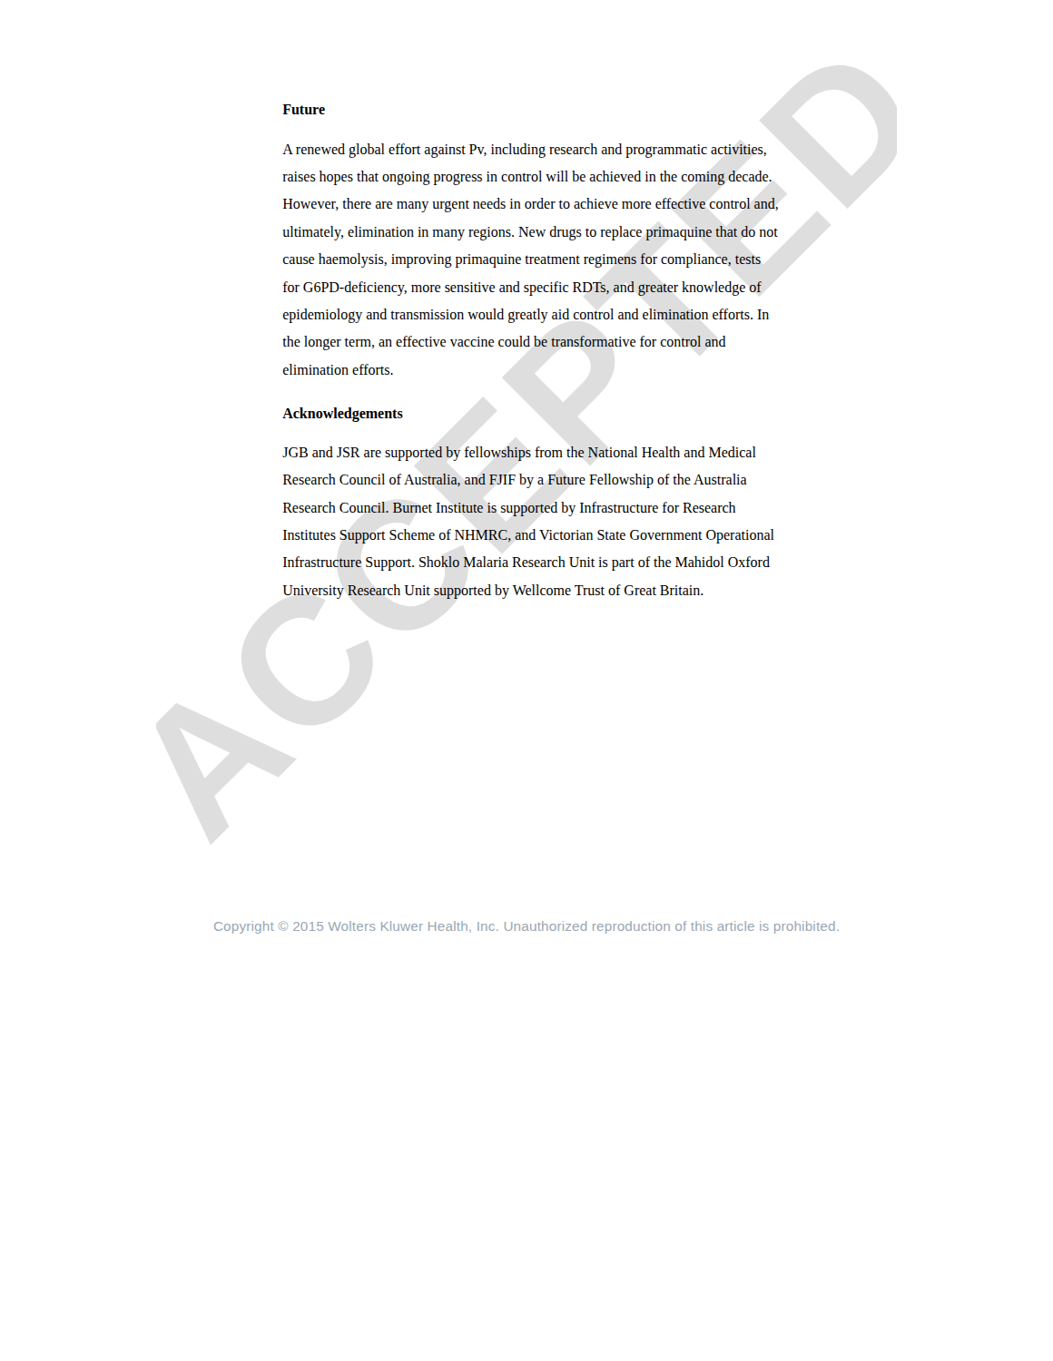ACCEPTED
Future
A renewed global effort against Pv, including research and programmatic activities, raises hopes that ongoing progress in control will be achieved in the coming decade. However, there are many urgent needs in order to achieve more effective control and, ultimately, elimination in many regions. New drugs to replace primaquine that do not cause haemolysis, improving primaquine treatment regimens for compliance, tests for G6PD-deficiency, more sensitive and specific RDTs, and greater knowledge of epidemiology and transmission would greatly aid control and elimination efforts. In the longer term, an effective vaccine could be transformative for control and elimination efforts.
Acknowledgements
JGB and JSR are supported by fellowships from the National Health and Medical Research Council of Australia, and FJIF by a Future Fellowship of the Australia Research Council. Burnet Institute is supported by Infrastructure for Research Institutes Support Scheme of NHMRC, and Victorian State Government Operational Infrastructure Support. Shoklo Malaria Research Unit is part of the Mahidol Oxford University Research Unit supported by Wellcome Trust of Great Britain.
Copyright © 2015 Wolters Kluwer Health, Inc. Unauthorized reproduction of this article is prohibited.